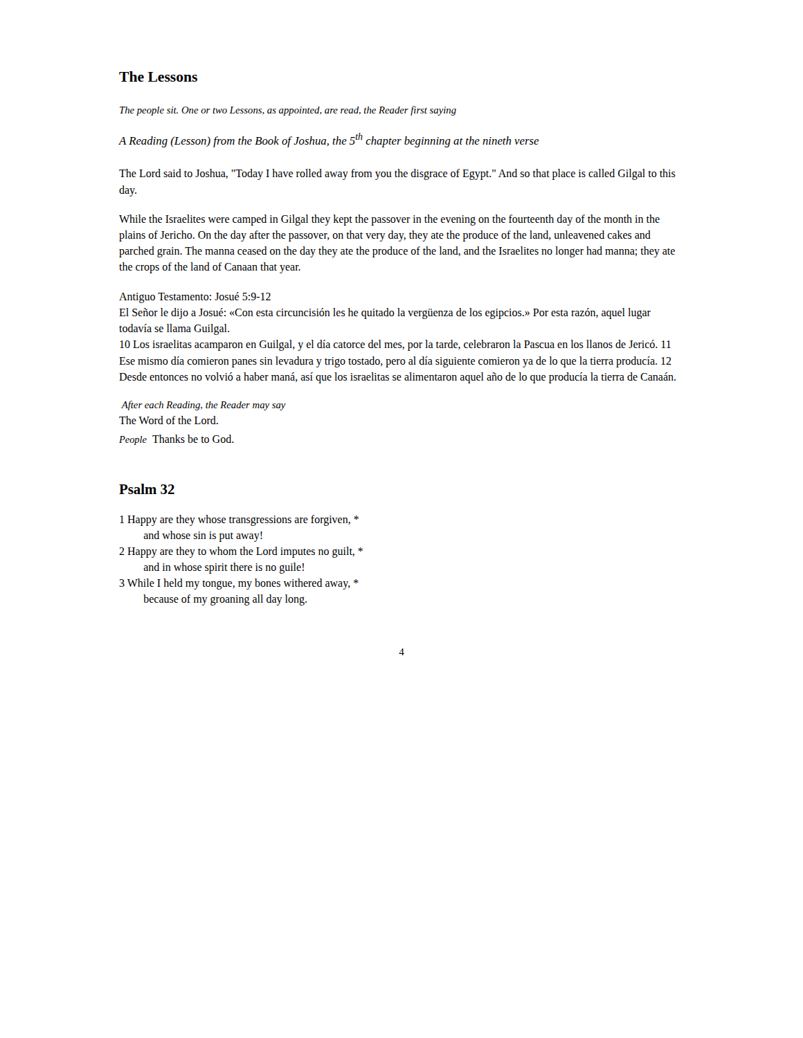The Lessons
The people sit. One or two Lessons, as appointed, are read, the Reader first saying
A Reading (Lesson) from the Book of Joshua, the 5th chapter beginning at the nineth verse
The Lord said to Joshua, "Today I have rolled away from you the disgrace of Egypt." And so that place is called Gilgal to this day.
While the Israelites were camped in Gilgal they kept the passover in the evening on the fourteenth day of the month in the plains of Jericho. On the day after the passover, on that very day, they ate the produce of the land, unleavened cakes and parched grain. The manna ceased on the day they ate the produce of the land, and the Israelites no longer had manna; they ate the crops of the land of Canaan that year.
Antiguo Testamento: Josué 5:9-12
El Señor le dijo a Josué: «Con esta circuncisión les he quitado la vergüenza de los egipcios.» Por esta razón, aquel lugar todavía se llama Guilgal.
10 Los israelitas acamparon en Guilgal, y el día catorce del mes, por la tarde, celebraron la Pascua en los llanos de Jericó. 11 Ese mismo día comieron panes sin levadura y trigo tostado, pero al día siguiente comieron ya de lo que la tierra producía. 12 Desde entonces no volvió a haber maná, así que los israelitas se alimentaron aquel año de lo que producía la tierra de Canaán.
After each Reading, the Reader may say
The Word of the Lord.
People Thanks be to God.
Psalm 32
1 Happy are they whose transgressions are forgiven, *and whose sin is put away!
2 Happy are they to whom the Lord imputes no guilt, *and in whose spirit there is no guile!
3 While I held my tongue, my bones withered away, *because of my groaning all day long.
4